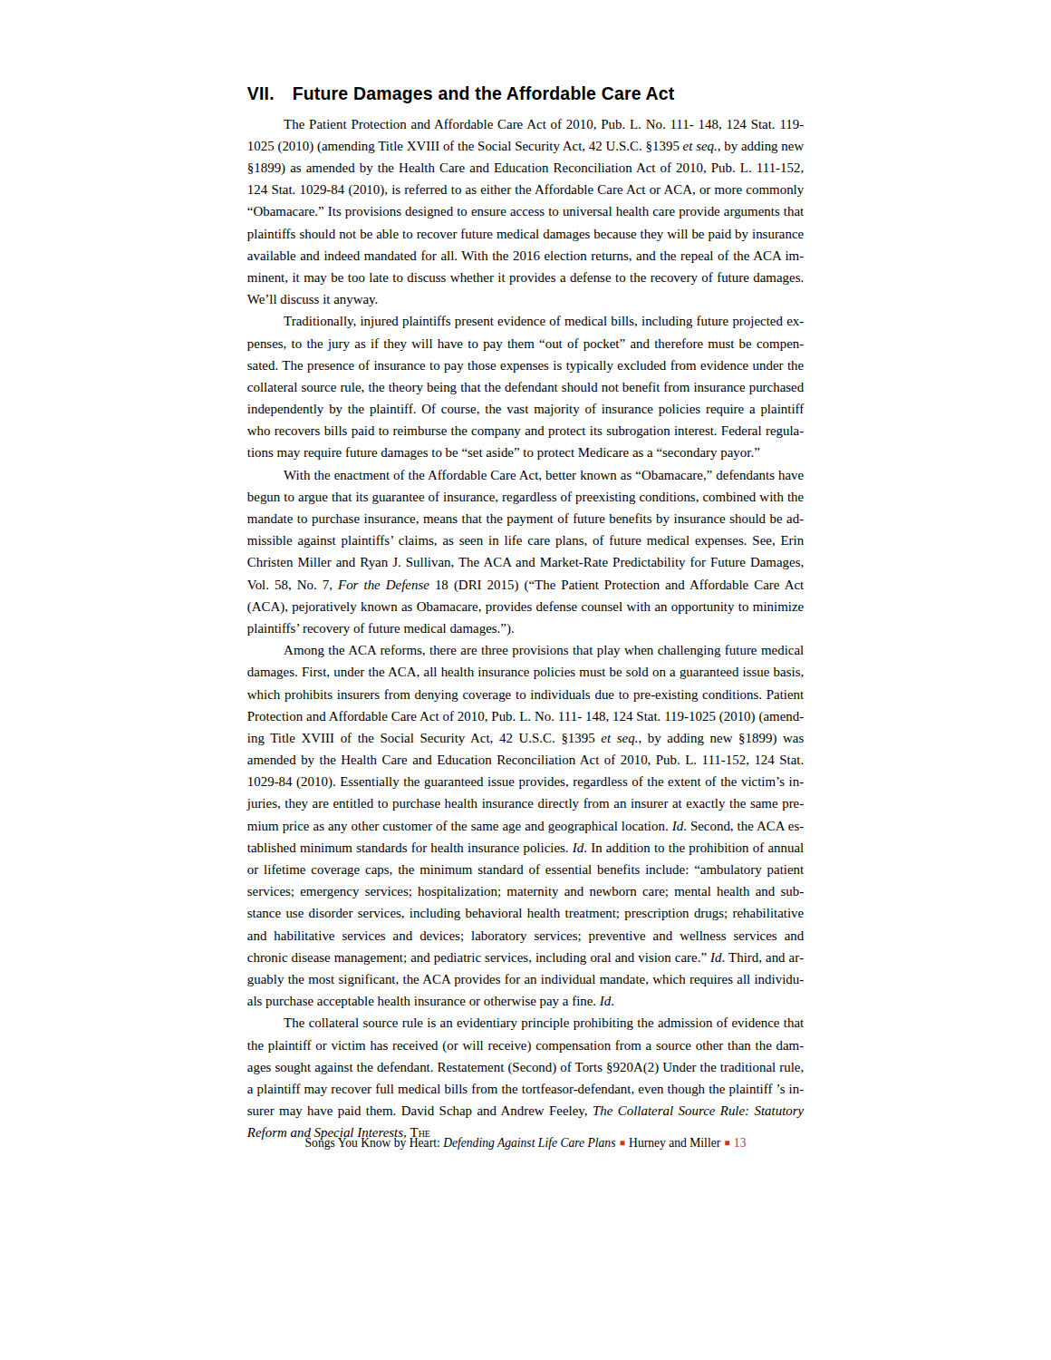VII. Future Damages and the Affordable Care Act
The Patient Protection and Affordable Care Act of 2010, Pub. L. No. 111- 148, 124 Stat. 119-1025 (2010) (amending Title XVIII of the Social Security Act, 42 U.S.C. §1395 et seq., by adding new §1899) as amended by the Health Care and Education Reconciliation Act of 2010, Pub. L. 111-152, 124 Stat. 1029-84 (2010), is referred to as either the Affordable Care Act or ACA, or more commonly “Obamacare.” Its provisions designed to ensure access to universal health care provide arguments that plaintiffs should not be able to recover future medical damages because they will be paid by insurance available and indeed mandated for all. With the 2016 election returns, and the repeal of the ACA imminent, it may be too late to discuss whether it provides a defense to the recovery of future damages. We’ll discuss it anyway.
Traditionally, injured plaintiffs present evidence of medical bills, including future projected expenses, to the jury as if they will have to pay them “out of pocket” and therefore must be compensated. The presence of insurance to pay those expenses is typically excluded from evidence under the collateral source rule, the theory being that the defendant should not benefit from insurance purchased independently by the plaintiff. Of course, the vast majority of insurance policies require a plaintiff who recovers bills paid to reimburse the company and protect its subrogation interest. Federal regulations may require future damages to be “set aside” to protect Medicare as a “secondary payor.”
With the enactment of the Affordable Care Act, better known as “Obamacare,” defendants have begun to argue that its guarantee of insurance, regardless of preexisting conditions, combined with the mandate to purchase insurance, means that the payment of future benefits by insurance should be admissible against plaintiffs’ claims, as seen in life care plans, of future medical expenses. See, Erin Christen Miller and Ryan J. Sullivan, The ACA and Market-Rate Predictability for Future Damages, Vol. 58, No. 7, For the Defense 18 (DRI 2015) (“The Patient Protection and Affordable Care Act (ACA), pejoratively known as Obamacare, provides defense counsel with an opportunity to minimize plaintiffs’ recovery of future medical damages.”).
Among the ACA reforms, there are three provisions that play when challenging future medical damages. First, under the ACA, all health insurance policies must be sold on a guaranteed issue basis, which prohibits insurers from denying coverage to individuals due to pre-existing conditions. Patient Protection and Affordable Care Act of 2010, Pub. L. No. 111- 148, 124 Stat. 119-1025 (2010) (amending Title XVIII of the Social Security Act, 42 U.S.C. §1395 et seq., by adding new §1899) was amended by the Health Care and Education Reconciliation Act of 2010, Pub. L. 111-152, 124 Stat. 1029-84 (2010). Essentially the guaranteed issue provides, regardless of the extent of the victim’s injuries, they are entitled to purchase health insurance directly from an insurer at exactly the same premium price as any other customer of the same age and geographical location. Id. Second, the ACA established minimum standards for health insurance policies. Id. In addition to the prohibition of annual or lifetime coverage caps, the minimum standard of essential benefits include: “ambulatory patient services; emergency services; hospitalization; maternity and newborn care; mental health and substance use disorder services, including behavioral health treatment; prescription drugs; rehabilitative and habilitative services and devices; laboratory services; preventive and wellness services and chronic disease management; and pediatric services, including oral and vision care.” Id. Third, and arguably the most significant, the ACA provides for an individual mandate, which requires all individuals purchase acceptable health insurance or otherwise pay a fine. Id.
The collateral source rule is an evidentiary principle prohibiting the admission of evidence that the plaintiff or victim has received (or will receive) compensation from a source other than the damages sought against the defendant. Restatement (Second) of Torts §920A(2) Under the traditional rule, a plaintiff may recover full medical bills from the tortfeasor-defendant, even though the plaintiff ’s insurer may have paid them. David Schap and Andrew Feeley, The Collateral Source Rule: Statutory Reform and Special Interests, The
Songs You Know by Heart: Defending Against Life Care Plans■Hurney and Miller■13